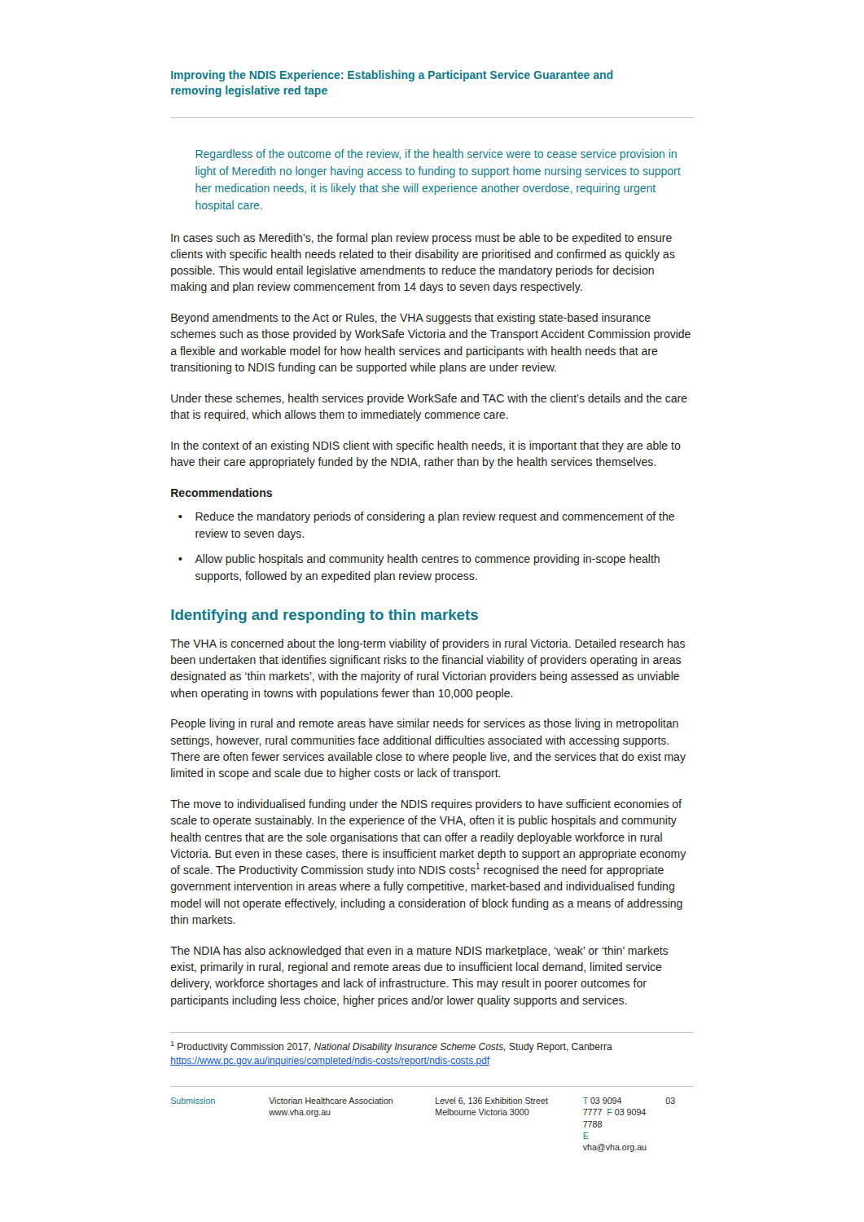Improving the NDIS Experience: Establishing a Participant Service Guarantee and removing legislative red tape
Regardless of the outcome of the review, if the health service were to cease service provision in light of Meredith no longer having access to funding to support home nursing services to support her medication needs, it is likely that she will experience another overdose, requiring urgent hospital care.
In cases such as Meredith’s, the formal plan review process must be able to be expedited to ensure clients with specific health needs related to their disability are prioritised and confirmed as quickly as possible. This would entail legislative amendments to reduce the mandatory periods for decision making and plan review commencement from 14 days to seven days respectively.
Beyond amendments to the Act or Rules, the VHA suggests that existing state-based insurance schemes such as those provided by WorkSafe Victoria and the Transport Accident Commission provide a flexible and workable model for how health services and participants with health needs that are transitioning to NDIS funding can be supported while plans are under review.
Under these schemes, health services provide WorkSafe and TAC with the client’s details and the care that is required, which allows them to immediately commence care.
In the context of an existing NDIS client with specific health needs, it is important that they are able to have their care appropriately funded by the NDIA, rather than by the health services themselves.
Recommendations
Reduce the mandatory periods of considering a plan review request and commencement of the review to seven days.
Allow public hospitals and community health centres to commence providing in-scope health supports, followed by an expedited plan review process.
Identifying and responding to thin markets
The VHA is concerned about the long-term viability of providers in rural Victoria. Detailed research has been undertaken that identifies significant risks to the financial viability of providers operating in areas designated as ‘thin markets’, with the majority of rural Victorian providers being assessed as unviable when operating in towns with populations fewer than 10,000 people.
People living in rural and remote areas have similar needs for services as those living in metropolitan settings, however, rural communities face additional difficulties associated with accessing supports. There are often fewer services available close to where people live, and the services that do exist may limited in scope and scale due to higher costs or lack of transport.
The move to individualised funding under the NDIS requires providers to have sufficient economies of scale to operate sustainably. In the experience of the VHA, often it is public hospitals and community health centres that are the sole organisations that can offer a readily deployable workforce in rural Victoria. But even in these cases, there is insufficient market depth to support an appropriate economy of scale. The Productivity Commission study into NDIS costs1 recognised the need for appropriate government intervention in areas where a fully competitive, market-based and individualised funding model will not operate effectively, including a consideration of block funding as a means of addressing thin markets.
The NDIA has also acknowledged that even in a mature NDIS marketplace, ‘weak’ or ‘thin’ markets exist, primarily in rural, regional and remote areas due to insufficient local demand, limited service delivery, workforce shortages and lack of infrastructure. This may result in poorer outcomes for participants including less choice, higher prices and/or lower quality supports and services.
1 Productivity Commission 2017, National Disability Insurance Scheme Costs, Study Report, Canberra
https://www.pc.gov.au/inquiries/completed/ndis-costs/report/ndis-costs.pdf
Submission
Victorian Healthcare Association
www.vha.org.au
Level 6, 136 Exhibition Street
Melbourne Victoria 3000
T 03 9094 7777 F 03 9094 7788
E vha@vha.org.au
03